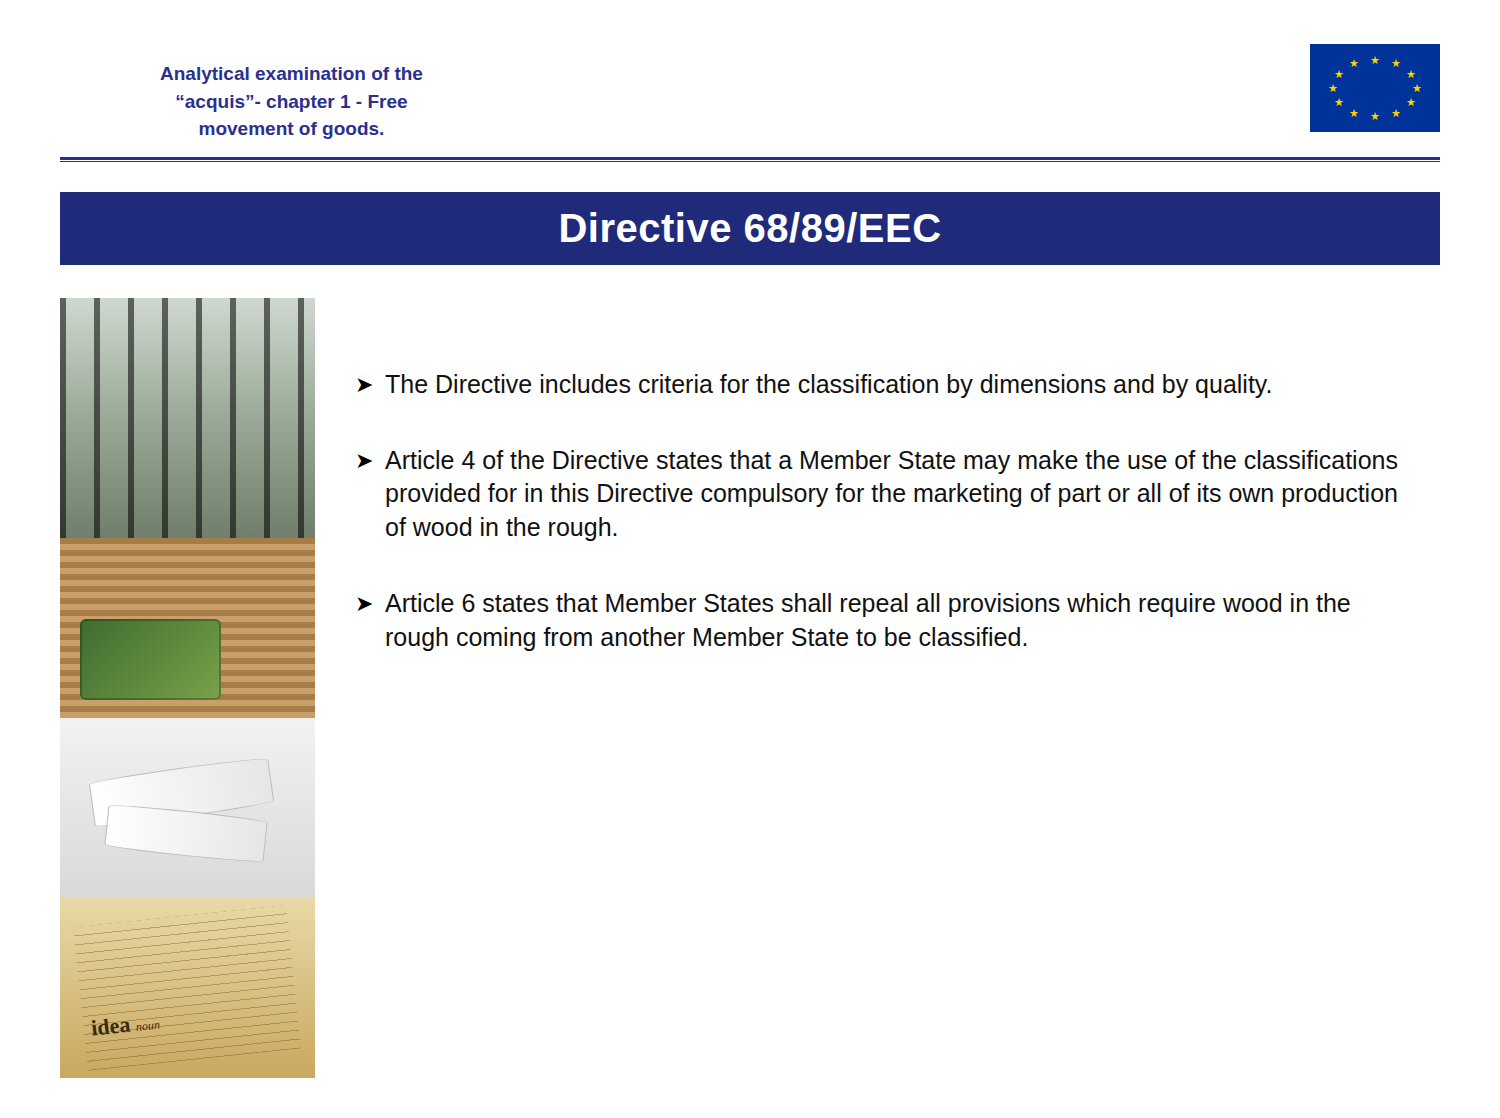Analytical examination of the
“acquis”- chapter 1 - Free
movement of goods.
★ ★ ★ ★ ★ ★ ★ ★ ★ ★ ★ ★
Directive 68/89/EEC
idea noun
The Directive includes criteria for the classification by dimensions and by quality.
Article 4 of the Directive states that a Member State may make the use of the classifications provided for in this Directive compulsory for the marketing of part or all of its own production of wood in the rough.
Article 6 states that Member States shall repeal all provisions which require wood in the rough coming from another Member State to be classified.